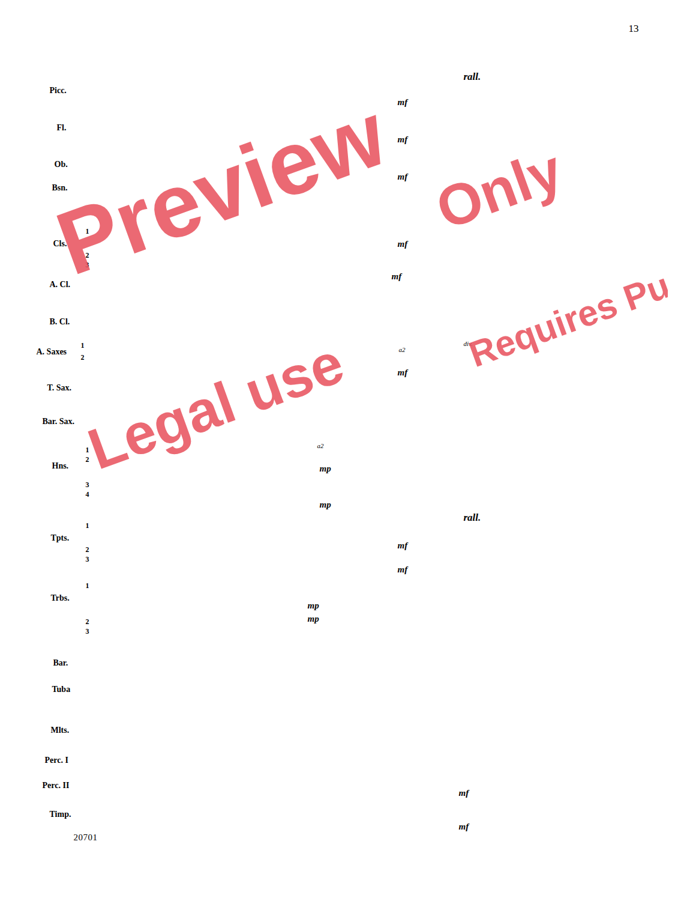13
20701
Picc.
Fl.
Ob.
Bsn.
Cls.
1
2
3
A. Cl.
B. Cl.
A. Saxes
1
2
T. Sax.
Bar. Sax.
Hns.
1
2
3
4
Tpts.
1
2
3
Trbs.
1
2
3
Bar.
Tuba
Mlts.
Perc. I
Perc. II
Timp.
rall.
rall.
mf
mf
mf
mf
mf
mf
mp
mp
mf
mf
mp
mp
mf
mf
a2
div.
a2
Preview
Legal use
Only
Requires Purchase